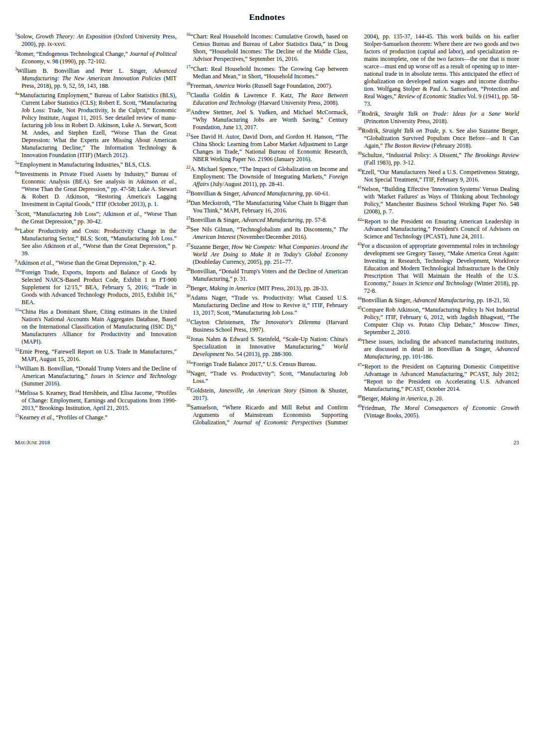Endnotes
1 Solow, Growth Theory: An Exposition (Oxford University Press, 2000), pp. ix-xxvi.
2 Romer, “Endogenous Technological Change,” Journal of Political Economy, v. 98 (1990), pp. 72-102.
3 William B. Bonvillian and Peter L. Singer, Advanced Manufacturing: The New American Innovation Policies (MIT Press, 2018), pp. 9, 52, 59, 143, 188.
4“Manufacturing Employment,” Bureau of Labor Statistics (BLS), Current Labor Statistics (CLS); Robert E. Scott, “Manufacturing Job Loss: Trade, Not Productivity, Is the Culprit,” Economic Policy Institute, August 11, 2015. See detailed review of manufacturing job loss in Robert D. Atkinson, Luke A. Stewart, Scott M. Andes, and Stephen Ezell, “Worse Than the Great Depression: What the Experts are Missing About American Manufacturing Decline,” The Information Technology & Innovation Foundation (ITIF) (March 2012).
5“Employment in Manufacturing Industries,” BLS, CLS.
6“Investments in Private Fixed Assets by Industry,” Bureau of Economic Analysis (BEA). See analysis in Atkinson et al., “Worse Than the Great Depression,” pp. 47-58; Luke A. Stewart & Robert D. Atkinson, “Restoring America's Lagging Investment in Capital Goods,” ITIF (October 2013), p. 1.
7 Scott, “Manufacturing Job Loss”; Atkinson et al., “Worse Than the Great Depression,” pp. 30-42.
8“Labor Productivity and Costs: Productivity Change in the Manufacturing Sector,” BLS; Scott, “Manufacturing Job Loss.” See also Atkinson et al., “Worse than the Great Depression,” p. 39.
9 Atkinson et al., “Worse than the Great Depression,” p. 42.
10“Foreign Trade, Exports, Imports and Balance of Goods by Selected NAICS-Based Product Code, Exhibit 1 in FT-900 Supplement for 12/15,” BEA, February 5, 2016; “Trade in Goods with Advanced Technology Products, 2015, Exhibit 16,” BEA.
11“China Has a Dominant Share, Citing estimates in the United Nation's National Accounts Main Aggregates Database, Based on the International Classification of Manufacturing (ISIC D),” Manufacturers Alliance for Productivity and Innovation (MAPI).
12 Ernie Preeg, “Farewell Report on U.S. Trade in Manufactures,” MAPI, August 15, 2016.
13 William B. Bonvillian, “Donald Trump Voters and the Decline of American Manufacturing,” Issues in Science and Technology (Summer 2016).
14 Melissa S. Kearney, Brad Hershbein, and Elisa Jacome, “Profiles of Change: Employment, Earnings and Occupations from 1990-2013,” Brookings Institution, April 21, 2015.
15 Kearney et al., “Profiles of Change.”
16“Chart: Real Household Incomes: Cumulative Growth, based on Census Bureau and Bureau of Labor Statistics Data,” in Doug Short, “Household Incomes: The Decline of the Middle Class, Advisor Perspectives,” September 16, 2016.
17“Chart: Real Household Incomes: The Growing Gap between Median and Mean,” in Short, “Household Incomes.”
18 Freeman, America Works (Russell Sage Foundation, 2007).
19 Claudia Goldin & Lawrence F. Katz, The Race Between Education and Technology (Harvard University Press, 2008).
20 Andrew Stettner, Joel S. Yudken, and Michael McCormack, “Why Manufacturing Jobs are Worth Saving,” Century Foundation, June 13, 2017.
21 See David H. Autor, David Dorn, and Gordon H. Hanson, “The China Shock: Learning from Labor Market Adjustment to Large Changes in Trade,” National Bureau of Economic Research, NBER Working Paper No. 21906 (January 2016).
22 A. Michael Spence, “The Impact of Globalization on Income and Employment: The Downside of Integrating Markets,” Foreign Affairs (July/August 2011), pp. 28-41.
23 Bonvillian & Singer, Advanced Manufacturing, pp. 60-61.
24 Dan Meckstroth, “The Manufacturing Value Chain Is Bigger than You Think,” MAPI, February 16, 2016.
25 Bonvillian & Singer, Advanced Manufacturing, pp. 57-8.
26 See Nils Gilman, “Technoglobalism and Its Discontents,” The American Interest (November/December 2016).
27 Suzanne Berger, How We Compete: What Companies Around the World Are Doing to Make It in Today's Global Economy (Doubleday Currency, 2005), pp. 251–77.
28 Bonvillian, “Donald Trump's Voters and the Decline of American Manufacturing,” p. 31.
29 Berger, Making in America (MIT Press, 2013), pp. 28-33.
30 Adams Nager, “Trade vs. Productivity: What Caused U.S. Manufacturing Decline and How to Revive it,” ITIF, February 13, 2017; Scott, “Manufacturing Job Loss.”
31 Clayton Christensen, The Innovator's Dilemma (Harvard Business School Press, 1997).
32 Jonas Nahm & Edward S. Steinfeld, “Scale-Up Nation: China's Specialization in Innovative Manufacturing,” World Development No. 54 (2013), pp. 288-300.
33“Foreign Trade Balance 2017,” U.S. Census Bureau.
34 Nager, “Trade vs. Productivity”; Scott, “Manufacturing Job Loss.”
35 Goldstein, Janesville, An American Story (Simon & Shuster, 2017).
36 Samuelson, “Where Ricardo and Mill Rebut and Confirm Arguments of Mainstream Economists Supporting Globalization,” Journal of Economic Perspectives (Summer 2004), pp. 135-37, 144-45. This work builds on his earlier Stolper-Samuelson theorem: Where there are two goods and two factors of production (capital and labor), and specialization remains incomplete, one of the two factors—the one that is more scarce—must end up worse off as a result of opening up to international trade in in absolute terms. This anticipated the effect of globalization on developed nation wages and income distribution. Wolfgang Stolper & Paul A. Samuelson, “Protection and Real Wages,” Review of Economic Studies Vol. 9 (1941), pp. 58-73.
37 Rodrik, Straight Talk on Trade: Ideas for a Sane World (Princeton University Press, 2018).
38 Rodrik, Straight Talk on Trade, p. x. See also Suzanne Berger, “Globalization Survived Populism Once Before—and It Can Again,” The Boston Review (February 2018).
39 Schultze, “Industrial Policy: A Dissent,” The Brookings Review (Fall 1983), pp. 3-12.
40 Ezell, “Our Manufacturers Need a U.S. Competiveness Strategy, Not Special Treatment,” ITIF, February 9, 2016.
41 Nelson, “Building Effective 'Innovation Systems' Versus Dealing with 'Market Failures' as Ways of Thinking about Technology Policy,” Manchester Business School Working Paper No. 548 (2008), p. 7.
42“Report to the President on Ensuring American Leadership in Advanced Manufacturing,” President's Council of Advisors on Science and Technology (PCAST), June 24, 2011.
43 For a discussion of appropriate governmental roles in technology development see Gregory Tassey, “Make America Great Again: Investing in Research, Technology Development, Workforce Education and Modern Technological Infrastructure Is the Only Prescription That Will Maintain the Health of the U.S. Economy,” Issues in Science and Technology (Winter 2018), pp. 72-8.
44 Bonvillian & Singer, Advanced Manufacturing, pp. 18-21, 50.
45 Compare Rob Atkinson, “Manufacturing Policy Is Not Industrial Policy,” ITIF, February 6, 2012, with Jagdish Bhagwati, “The Computer Chip vs. Potato Chip Debate,” Moscow Times, September 2, 2010.
46 These issues, including the advanced manufacturing institutes, are discussed in detail in Bonvillian & Singer, Advanced Manufacturing, pp. 101-186.
47“Report to the President on Capturing Domestic Competitive Advantage in Advanced Manufacturing,” PCAST, July 2012; “Report to the President on Accelerating U.S. Advanced Manufacturing,” PCAST, October 2014.
48 Berger, Making in America, p. 20.
49 Friedman, The Moral Consequences of Economic Growth (Vintage Books, 2005).
May/June 2018 23